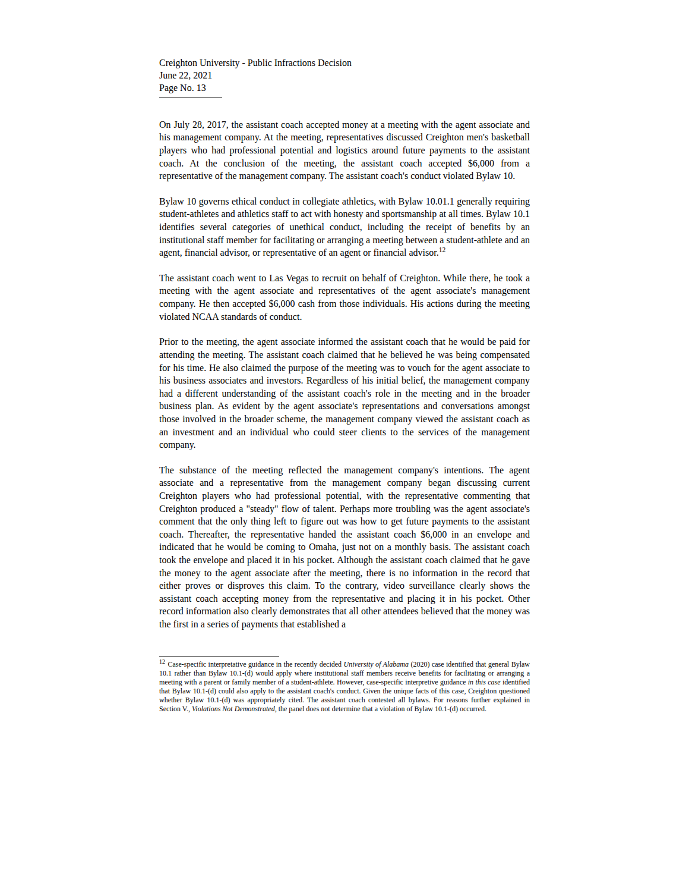Creighton University - Public Infractions Decision
June 22, 2021
Page No. 13
On July 28, 2017, the assistant coach accepted money at a meeting with the agent associate and his management company. At the meeting, representatives discussed Creighton men's basketball players who had professional potential and logistics around future payments to the assistant coach. At the conclusion of the meeting, the assistant coach accepted $6,000 from a representative of the management company. The assistant coach's conduct violated Bylaw 10.
Bylaw 10 governs ethical conduct in collegiate athletics, with Bylaw 10.01.1 generally requiring student-athletes and athletics staff to act with honesty and sportsmanship at all times. Bylaw 10.1 identifies several categories of unethical conduct, including the receipt of benefits by an institutional staff member for facilitating or arranging a meeting between a student-athlete and an agent, financial advisor, or representative of an agent or financial advisor.12
The assistant coach went to Las Vegas to recruit on behalf of Creighton. While there, he took a meeting with the agent associate and representatives of the agent associate's management company. He then accepted $6,000 cash from those individuals. His actions during the meeting violated NCAA standards of conduct.
Prior to the meeting, the agent associate informed the assistant coach that he would be paid for attending the meeting. The assistant coach claimed that he believed he was being compensated for his time. He also claimed the purpose of the meeting was to vouch for the agent associate to his business associates and investors. Regardless of his initial belief, the management company had a different understanding of the assistant coach's role in the meeting and in the broader business plan. As evident by the agent associate's representations and conversations amongst those involved in the broader scheme, the management company viewed the assistant coach as an investment and an individual who could steer clients to the services of the management company.
The substance of the meeting reflected the management company's intentions. The agent associate and a representative from the management company began discussing current Creighton players who had professional potential, with the representative commenting that Creighton produced a "steady" flow of talent. Perhaps more troubling was the agent associate's comment that the only thing left to figure out was how to get future payments to the assistant coach. Thereafter, the representative handed the assistant coach $6,000 in an envelope and indicated that he would be coming to Omaha, just not on a monthly basis. The assistant coach took the envelope and placed it in his pocket. Although the assistant coach claimed that he gave the money to the agent associate after the meeting, there is no information in the record that either proves or disproves this claim. To the contrary, video surveillance clearly shows the assistant coach accepting money from the representative and placing it in his pocket. Other record information also clearly demonstrates that all other attendees believed that the money was the first in a series of payments that established a
12 Case-specific interpretative guidance in the recently decided University of Alabama (2020) case identified that general Bylaw 10.1 rather than Bylaw 10.1-(d) would apply where institutional staff members receive benefits for facilitating or arranging a meeting with a parent or family member of a student-athlete. However, case-specific interpretive guidance in this case identified that Bylaw 10.1-(d) could also apply to the assistant coach's conduct. Given the unique facts of this case, Creighton questioned whether Bylaw 10.1-(d) was appropriately cited. The assistant coach contested all bylaws. For reasons further explained in Section V., Violations Not Demonstrated, the panel does not determine that a violation of Bylaw 10.1-(d) occurred.